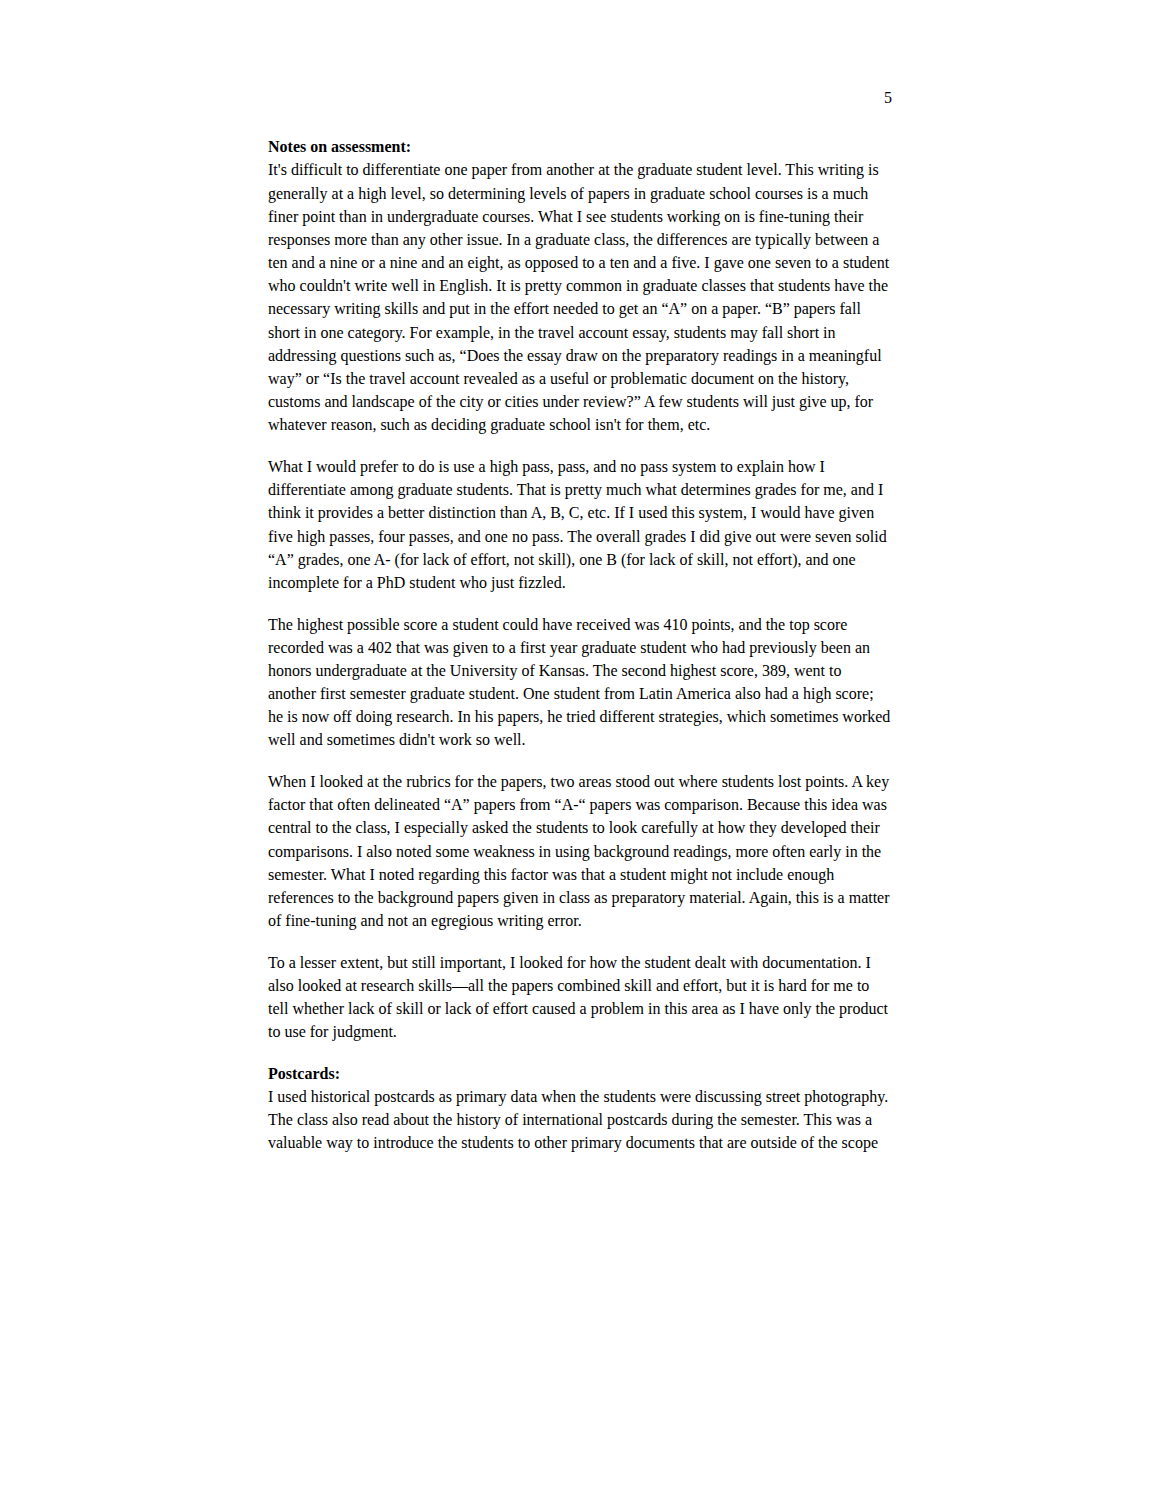5
Notes on assessment:
It's difficult to differentiate one paper from another at the graduate student level. This writing is generally at a high level, so determining levels of papers in graduate school courses is a much finer point than in undergraduate courses. What I see students working on is fine-tuning their responses more than any other issue. In a graduate class, the differences are typically between a ten and a nine or a nine and an eight, as opposed to a ten and a five. I gave one seven to a student who couldn't write well in English. It is pretty common in graduate classes that students have the necessary writing skills and put in the effort needed to get an “A” on a paper. “B” papers fall short in one category. For example, in the travel account essay, students may fall short in addressing questions such as, “Does the essay draw on the preparatory readings in a meaningful way” or “Is the travel account revealed as a useful or problematic document on the history, customs and landscape of the city or cities under review?” A few students will just give up, for whatever reason, such as deciding graduate school isn't for them, etc.
What I would prefer to do is use a high pass, pass, and no pass system to explain how I differentiate among graduate students. That is pretty much what determines grades for me, and I think it provides a better distinction than A, B, C, etc. If I used this system, I would have given five high passes, four passes, and one no pass. The overall grades I did give out were seven solid “A” grades, one A- (for lack of effort, not skill), one B (for lack of skill, not effort), and one incomplete for a PhD student who just fizzled.
The highest possible score a student could have received was 410 points, and the top score recorded was a 402 that was given to a first year graduate student who had previously been an honors undergraduate at the University of Kansas. The second highest score, 389, went to another first semester graduate student. One student from Latin America also had a high score; he is now off doing research. In his papers, he tried different strategies, which sometimes worked well and sometimes didn't work so well.
When I looked at the rubrics for the papers, two areas stood out where students lost points. A key factor that often delineated “A” papers from “A-“ papers was comparison. Because this idea was central to the class, I especially asked the students to look carefully at how they developed their comparisons. I also noted some weakness in using background readings, more often early in the semester. What I noted regarding this factor was that a student might not include enough references to the background papers given in class as preparatory material. Again, this is a matter of fine-tuning and not an egregious writing error.
To a lesser extent, but still important, I looked for how the student dealt with documentation. I also looked at research skills—all the papers combined skill and effort, but it is hard for me to tell whether lack of skill or lack of effort caused a problem in this area as I have only the product to use for judgment.
Postcards:
I used historical postcards as primary data when the students were discussing street photography. The class also read about the history of international postcards during the semester. This was a valuable way to introduce the students to other primary documents that are outside of the scope